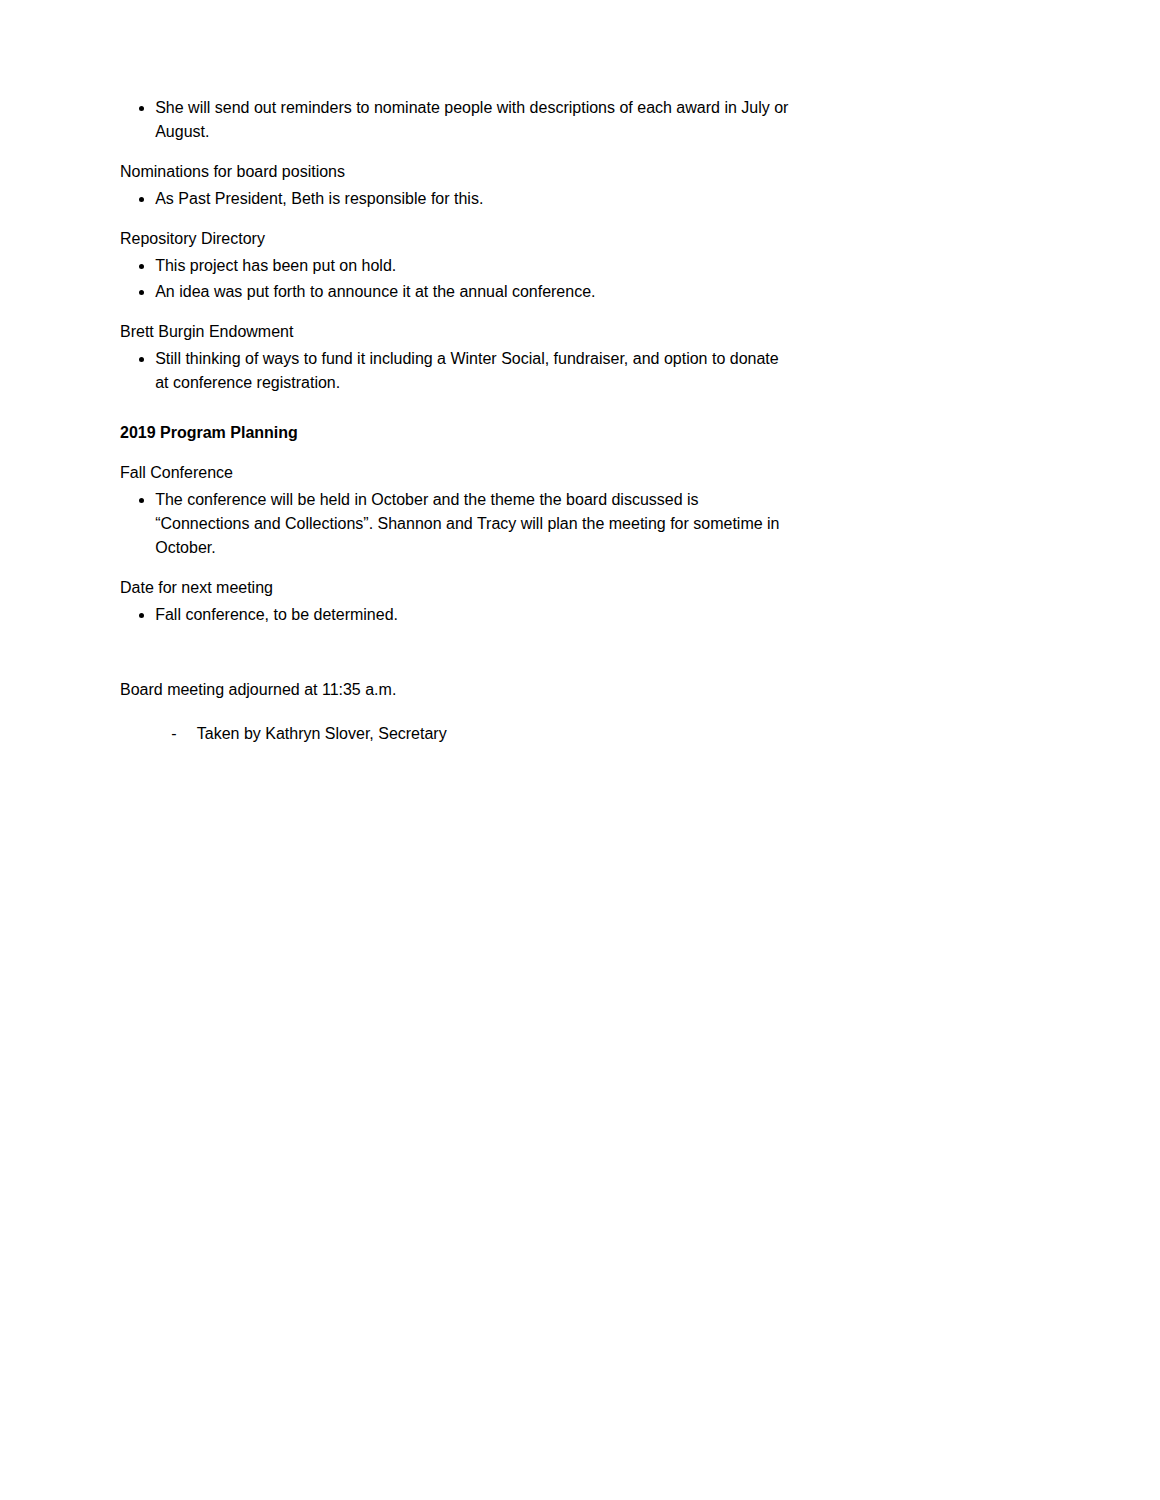She will send out reminders to nominate people with descriptions of each award in July or August.
Nominations for board positions
As Past President, Beth is responsible for this.
Repository Directory
This project has been put on hold.
An idea was put forth to announce it at the annual conference.
Brett Burgin Endowment
Still thinking of ways to fund it including a Winter Social, fundraiser, and option to donate at conference registration.
2019 Program Planning
Fall Conference
The conference will be held in October and the theme the board discussed is “Connections and Collections”. Shannon and Tracy will plan the meeting for sometime in October.
Date for next meeting
Fall conference, to be determined.
Board meeting adjourned at 11:35 a.m.
-Taken by Kathryn Slover, Secretary